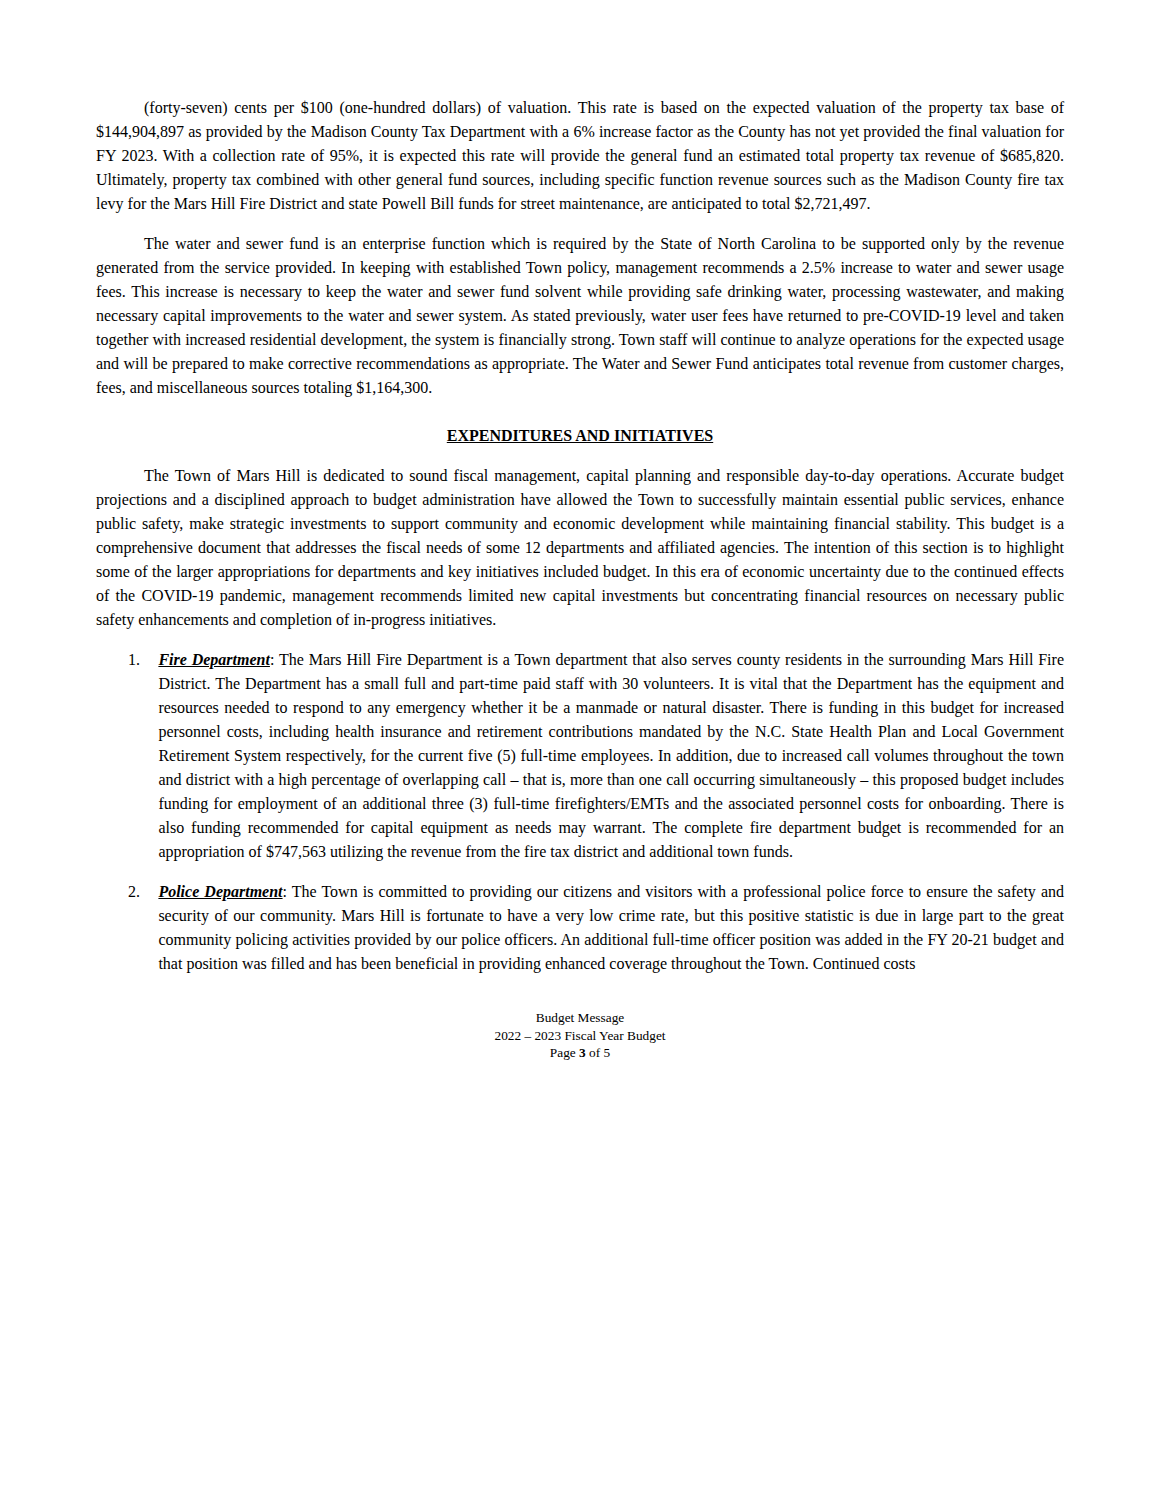(forty-seven) cents per $100 (one-hundred dollars) of valuation. This rate is based on the expected valuation of the property tax base of $144,904,897 as provided by the Madison County Tax Department with a 6% increase factor as the County has not yet provided the final valuation for FY 2023. With a collection rate of 95%, it is expected this rate will provide the general fund an estimated total property tax revenue of $685,820. Ultimately, property tax combined with other general fund sources, including specific function revenue sources such as the Madison County fire tax levy for the Mars Hill Fire District and state Powell Bill funds for street maintenance, are anticipated to total $2,721,497.
The water and sewer fund is an enterprise function which is required by the State of North Carolina to be supported only by the revenue generated from the service provided. In keeping with established Town policy, management recommends a 2.5% increase to water and sewer usage fees. This increase is necessary to keep the water and sewer fund solvent while providing safe drinking water, processing wastewater, and making necessary capital improvements to the water and sewer system. As stated previously, water user fees have returned to pre-COVID-19 level and taken together with increased residential development, the system is financially strong. Town staff will continue to analyze operations for the expected usage and will be prepared to make corrective recommendations as appropriate. The Water and Sewer Fund anticipates total revenue from customer charges, fees, and miscellaneous sources totaling $1,164,300.
EXPENDITURES AND INITIATIVES
The Town of Mars Hill is dedicated to sound fiscal management, capital planning and responsible day-to-day operations. Accurate budget projections and a disciplined approach to budget administration have allowed the Town to successfully maintain essential public services, enhance public safety, make strategic investments to support community and economic development while maintaining financial stability. This budget is a comprehensive document that addresses the fiscal needs of some 12 departments and affiliated agencies. The intention of this section is to highlight some of the larger appropriations for departments and key initiatives included budget. In this era of economic uncertainty due to the continued effects of the COVID-19 pandemic, management recommends limited new capital investments but concentrating financial resources on necessary public safety enhancements and completion of in-progress initiatives.
Fire Department: The Mars Hill Fire Department is a Town department that also serves county residents in the surrounding Mars Hill Fire District. The Department has a small full and part-time paid staff with 30 volunteers. It is vital that the Department has the equipment and resources needed to respond to any emergency whether it be a manmade or natural disaster. There is funding in this budget for increased personnel costs, including health insurance and retirement contributions mandated by the N.C. State Health Plan and Local Government Retirement System respectively, for the current five (5) full-time employees. In addition, due to increased call volumes throughout the town and district with a high percentage of overlapping call – that is, more than one call occurring simultaneously – this proposed budget includes funding for employment of an additional three (3) full-time firefighters/EMTs and the associated personnel costs for onboarding. There is also funding recommended for capital equipment as needs may warrant. The complete fire department budget is recommended for an appropriation of $747,563 utilizing the revenue from the fire tax district and additional town funds.
Police Department: The Town is committed to providing our citizens and visitors with a professional police force to ensure the safety and security of our community. Mars Hill is fortunate to have a very low crime rate, but this positive statistic is due in large part to the great community policing activities provided by our police officers. An additional full-time officer position was added in the FY 20-21 budget and that position was filled and has been beneficial in providing enhanced coverage throughout the Town. Continued costs
Budget Message
2022 – 2023 Fiscal Year Budget
Page 3 of 5